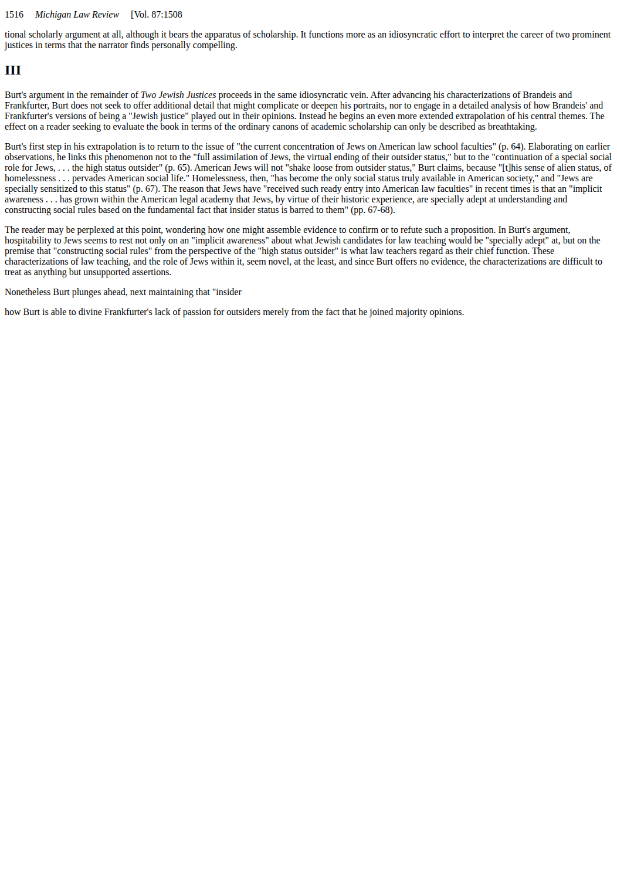1516 Michigan Law Review [Vol. 87:1508
tional scholarly argument at all, although it bears the apparatus of scholarship. It functions more as an idiosyncratic effort to interpret the career of two prominent justices in terms that the narrator finds personally compelling.
III
Burt's argument in the remainder of Two Jewish Justices proceeds in the same idiosyncratic vein. After advancing his characterizations of Brandeis and Frankfurter, Burt does not seek to offer additional detail that might complicate or deepen his portraits, nor to engage in a detailed analysis of how Brandeis' and Frankfurter's versions of being a "Jewish justice" played out in their opinions. Instead he begins an even more extended extrapolation of his central themes. The effect on a reader seeking to evaluate the book in terms of the ordinary canons of academic scholarship can only be described as breathtaking.
Burt's first step in his extrapolation is to return to the issue of "the current concentration of Jews on American law school faculties" (p. 64). Elaborating on earlier observations, he links this phenomenon not to the "full assimilation of Jews, the virtual ending of their outsider status," but to the "continuation of a special social role for Jews, . . . the high status outsider" (p. 65). American Jews will not "shake loose from outsider status," Burt claims, because "[t]his sense of alien status, of homelessness . . . pervades American social life." Homelessness, then, "has become the only social status truly available in American society," and "Jews are specially sensitized to this status" (p. 67). The reason that Jews have "received such ready entry into American law faculties" in recent times is that an "implicit awareness . . . has grown within the American legal academy that Jews, by virtue of their historic experience, are specially adept at understanding and constructing social rules based on the fundamental fact that insider status is barred to them" (pp. 67-68).
The reader may be perplexed at this point, wondering how one might assemble evidence to confirm or to refute such a proposition. In Burt's argument, hospitability to Jews seems to rest not only on an "implicit awareness" about what Jewish candidates for law teaching would be "specially adept" at, but on the premise that "constructing social rules" from the perspective of the "high status outsider" is what law teachers regard as their chief function. These characterizations of law teaching, and the role of Jews within it, seem novel, at the least, and since Burt offers no evidence, the characterizations are difficult to treat as anything but unsupported assertions.
Nonetheless Burt plunges ahead, next maintaining that "insider
how Burt is able to divine Frankfurter's lack of passion for outsiders merely from the fact that he joined majority opinions.